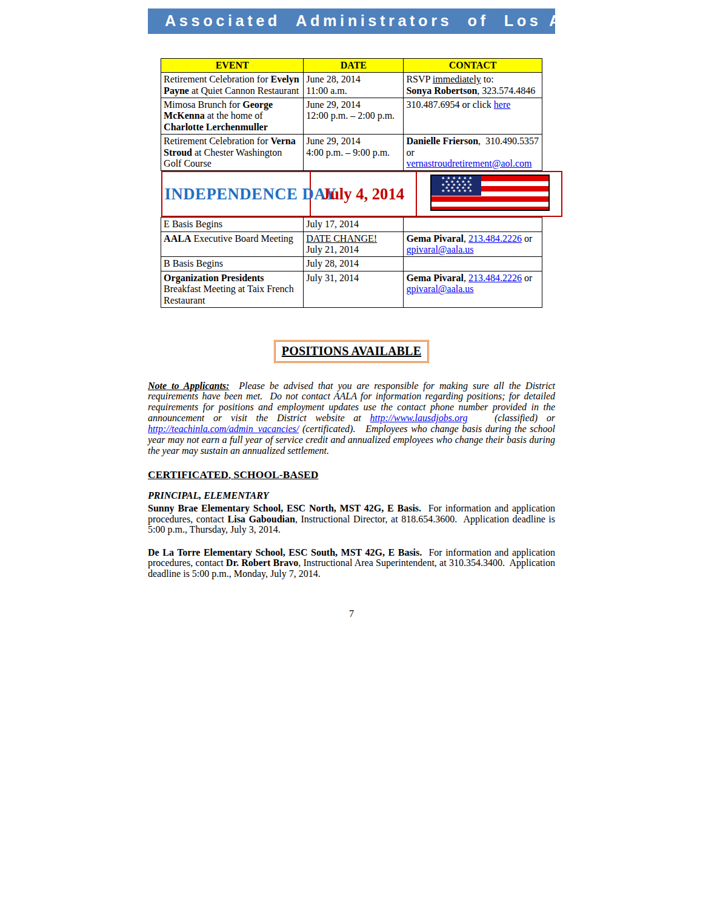Associated Administrators of Los Angeles
| EVENT | DATE | CONTACT |
| --- | --- | --- |
| Retirement Celebration for Evelyn Payne at Quiet Cannon Restaurant | June 28, 2014 11:00 a.m. | RSVP immediately to: Sonya Robertson , 323.574.4846 |
| Mimosa Brunch for George McKenna at the home of Charlotte Lerchenmuller | June 29, 2014 12:00 p.m. – 2:00 p.m. | 310.487.6954 or click here |
| Retirement Celebration for Verna Stroud at Chester Washington Golf Course | June 29, 2014 4:00 p.m. – 9:00 p.m. | Danielle Frierson , 310.490.5357 or vernastroudretirement@aol.com |
| INDEPENDENCE DAY July 4, 2014 ★ ★ ★ ★ ★ ★ ★ ★ ★ ★ ★ ★ ★ ★ ★ ★ ★ ★ ★ ★ ★ ★ ★ ★ ★ ★ ★ ★ |
| E Basis Begins | July 17, 2014 | |
| AALA Executive Board Meeting | DATE CHANGE! July 21, 2014 | Gema Pivaral , 213.484.2226 or gpivaral@aala.us |
| B Basis Begins | July 28, 2014 | |
| Organization Presidents Breakfast Meeting at Taix French Restaurant | July 31, 2014 | Gema Pivaral , 213.484.2226 or gpivaral@aala.us |
POSITIONS AVAILABLE
Note to Applicants: Please be advised that you are responsible for making sure all the District requirements have been met. Do not contact AALA for information regarding positions; for detailed requirements for positions and employment updates use the contact phone number provided in the announcement or visit the District website at http://www.lausdjobs.org (classified) or http://teachinla.com/admin_vacancies/ (certificated). Employees who change basis during the school year may not earn a full year of service credit and annualized employees who change their basis during the year may sustain an annualized settlement.
CERTIFICATED, SCHOOL-BASED
PRINCIPAL, ELEMENTARY
Sunny Brae Elementary School, ESC North, MST 42G, E Basis. For information and application procedures, contact Lisa Gaboudian, Instructional Director, at 818.654.3600. Application deadline is 5:00 p.m., Thursday, July 3, 2014.
De La Torre Elementary School, ESC South, MST 42G, E Basis. For information and application procedures, contact Dr. Robert Bravo, Instructional Area Superintendent, at 310.354.3400. Application deadline is 5:00 p.m., Monday, July 7, 2014.
7